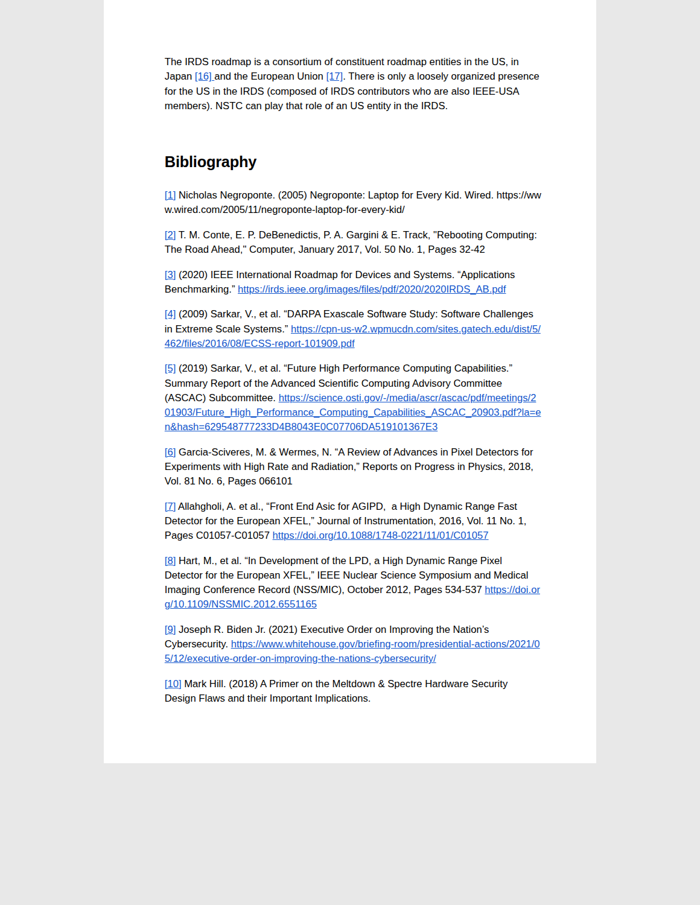The IRDS roadmap is a consortium of constituent roadmap entities in the US, in Japan [16] and the European Union [17]. There is only a loosely organized presence for the US in the IRDS (composed of IRDS contributors who are also IEEE-USA members). NSTC can play that role of an US entity in the IRDS.
Bibliography
[1] Nicholas Negroponte. (2005) Negroponte: Laptop for Every Kid. Wired. https://www.wired.com/2005/11/negroponte-laptop-for-every-kid/
[2] T. M. Conte, E. P. DeBenedictis, P. A. Gargini & E. Track, "Rebooting Computing: The Road Ahead," Computer, January 2017, Vol. 50 No. 1, Pages 32-42
[3] (2020) IEEE International Roadmap for Devices and Systems. “Applications Benchmarking.” https://irds.ieee.org/images/files/pdf/2020/2020IRDS_AB.pdf
[4] (2009) Sarkar, V., et al. “DARPA Exascale Software Study: Software Challenges in Extreme Scale Systems.” https://cpn-us-w2.wpmucdn.com/sites.gatech.edu/dist/5/462/files/2016/08/ECSS-report-101909.pdf
[5] (2019) Sarkar, V., et al. “Future High Performance Computing Capabilities.” Summary Report of the Advanced Scientific Computing Advisory Committee (ASCAC) Subcommittee. https://science.osti.gov/-/media/ascr/ascac/pdf/meetings/201903/Future_High_Performance_Computing_Capabilities_ASCAC_20903.pdf?la=en&hash=629548777233D4B8043E0C07706DA519101367E3
[6] Garcia-Sciveres, M. & Wermes, N. “A Review of Advances in Pixel Detectors for Experiments with High Rate and Radiation,” Reports on Progress in Physics, 2018, Vol. 81 No. 6, Pages 066101
[7] Allahgholi, A. et al., “Front End Asic for AGIPD, a High Dynamic Range Fast Detector for the European XFEL,” Journal of Instrumentation, 2016, Vol. 11 No. 1, Pages C01057-C01057 https://doi.org/10.1088/1748-0221/11/01/C01057
[8] Hart, M., et al. “In Development of the LPD, a High Dynamic Range Pixel Detector for the European XFEL,” IEEE Nuclear Science Symposium and Medical Imaging Conference Record (NSS/MIC), October 2012, Pages 534-537 https://doi.org/10.1109/NSSMIC.2012.6551165
[9] Joseph R. Biden Jr. (2021) Executive Order on Improving the Nation’s Cybersecurity. https://www.whitehouse.gov/briefing-room/presidential-actions/2021/05/12/executive-order-on-improving-the-nations-cybersecurity/
[10] Mark Hill. (2018) A Primer on the Meltdown & Spectre Hardware Security Design Flaws and their Important Implications.